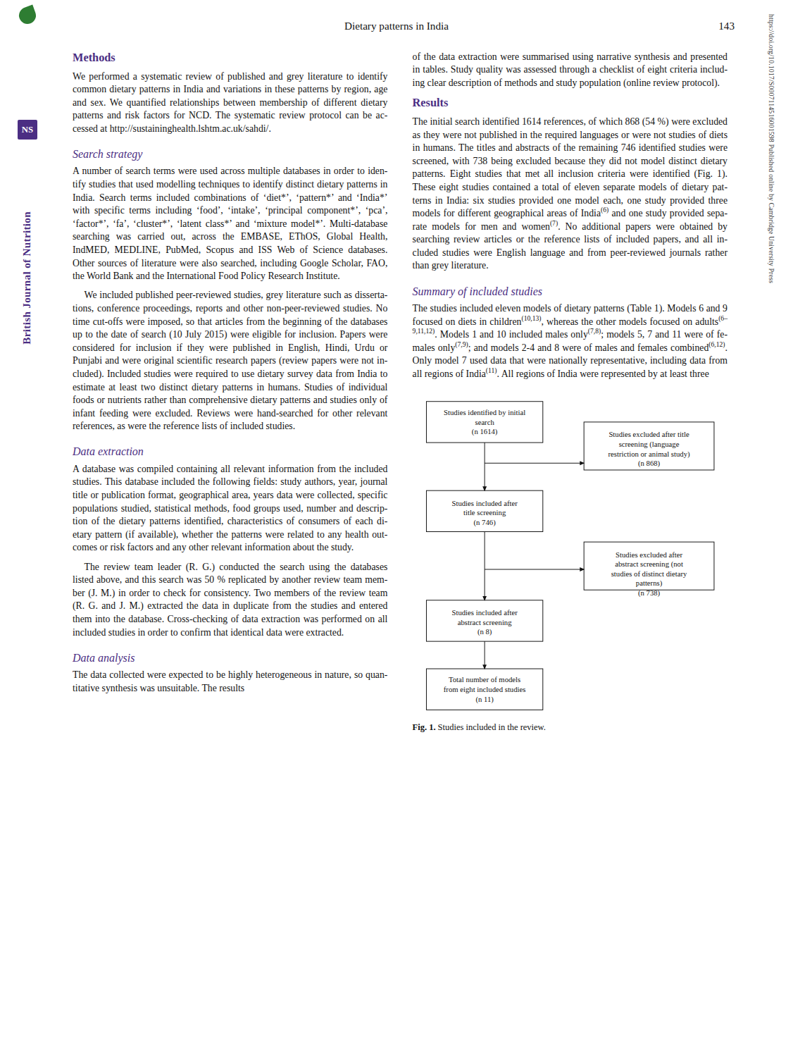NS
British Journal of Nutrition
https://doi.org/10.1017/S0007114516001598 Published online by Cambridge University Press
Dietary patterns in India 143
Methods
We performed a systematic review of published and grey literature to identify common dietary patterns in India and variations in these patterns by region, age and sex. We quantified relationships between membership of different dietary patterns and risk factors for NCD. The systematic review protocol can be accessed at http://sustaininghealth.lshtm.ac.uk/sahdi/.
Search strategy
A number of search terms were used across multiple databases in order to identify studies that used modelling techniques to identify distinct dietary patterns in India. Search terms included combinations of ‘diet*’, ‘pattern*’ and ‘India*’ with specific terms including ‘food’, ‘intake’, ‘principal component*’, ‘pca’, ‘factor*’, ‘fa’, ‘cluster*’, ‘latent class*’ and ‘mixture model*’. Multi-database searching was carried out, across the EMBASE, EThOS, Global Health, IndMED, MEDLINE, PubMed, Scopus and ISS Web of Science databases. Other sources of literature were also searched, including Google Scholar, FAO, the World Bank and the International Food Policy Research Institute.
We included published peer-reviewed studies, grey literature such as dissertations, conference proceedings, reports and other non-peer-reviewed studies. No time cut-offs were imposed, so that articles from the beginning of the databases up to the date of search (10 July 2015) were eligible for inclusion. Papers were considered for inclusion if they were published in English, Hindi, Urdu or Punjabi and were original scientific research papers (review papers were not included). Included studies were required to use dietary survey data from India to estimate at least two distinct dietary patterns in humans. Studies of individual foods or nutrients rather than comprehensive dietary patterns and studies only of infant feeding were excluded. Reviews were hand-searched for other relevant references, as were the reference lists of included studies.
Data extraction
A database was compiled containing all relevant information from the included studies. This database included the following fields: study authors, year, journal title or publication format, geographical area, years data were collected, specific populations studied, statistical methods, food groups used, number and description of the dietary patterns identified, characteristics of consumers of each dietary pattern (if available), whether the patterns were related to any health outcomes or risk factors and any other relevant information about the study.
The review team leader (R. G.) conducted the search using the databases listed above, and this search was 50 % replicated by another review team member (J. M.) in order to check for consistency. Two members of the review team (R. G. and J. M.) extracted the data in duplicate from the studies and entered them into the database. Cross-checking of data extraction was performed on all included studies in order to confirm that identical data were extracted.
Data analysis
The data collected were expected to be highly heterogeneous in nature, so quantitative synthesis was unsuitable. The results
of the data extraction were summarised using narrative synthesis and presented in tables. Study quality was assessed through a checklist of eight criteria including clear description of methods and study population (online review protocol).
Results
The initial search identified 1614 references, of which 868 (54 %) were excluded as they were not published in the required languages or were not studies of diets in humans. The titles and abstracts of the remaining 746 identified studies were screened, with 738 being excluded because they did not model distinct dietary patterns. Eight studies that met all inclusion criteria were identified (Fig. 1). These eight studies contained a total of eleven separate models of dietary patterns in India: six studies provided one model each, one study provided three models for different geographical areas of India(6) and one study provided separate models for men and women(7). No additional papers were obtained by searching review articles or the reference lists of included papers, and all included studies were English language and from peer-reviewed journals rather than grey literature.
Summary of included studies
The studies included eleven models of dietary patterns (Table 1). Models 6 and 9 focused on diets in children(10,13), whereas the other models focused on adults(6–9,11,12). Models 1 and 10 included males only(7,8); models 5, 7 and 11 were of females only(7,9); and models 2-4 and 8 were of males and females combined(6,12). Only model 7 used data that were nationally representative, including data from all regions of India(11). All regions of India were represented by at least three
Studies identified by initial search (n 1614) Studies excluded after title screening (language restriction or animal study) (n 868) Studies included after title screening (n 746) Studies excluded after abstract screening (not studies of distinct dietary patterns) (n 738) Studies included after abstract screening (n 8) Total number of models from eight included studies (n 11)
Fig. 1. Studies included in the review.